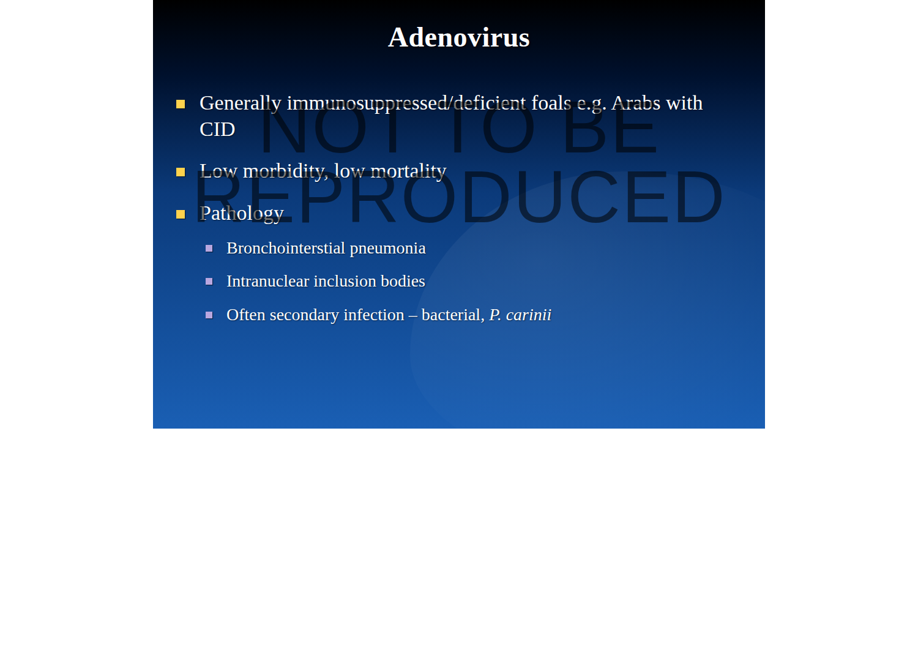Adenovirus
Generally immunosuppressed/deficient foals e.g. Arabs with CID
Low morbidity, low mortality
Pathology
Bronchointerstial pneumonia
Intranuclear inclusion bodies
Often secondary infection – bacterial, P. carinii
NOT TO BE
REPRODUCED